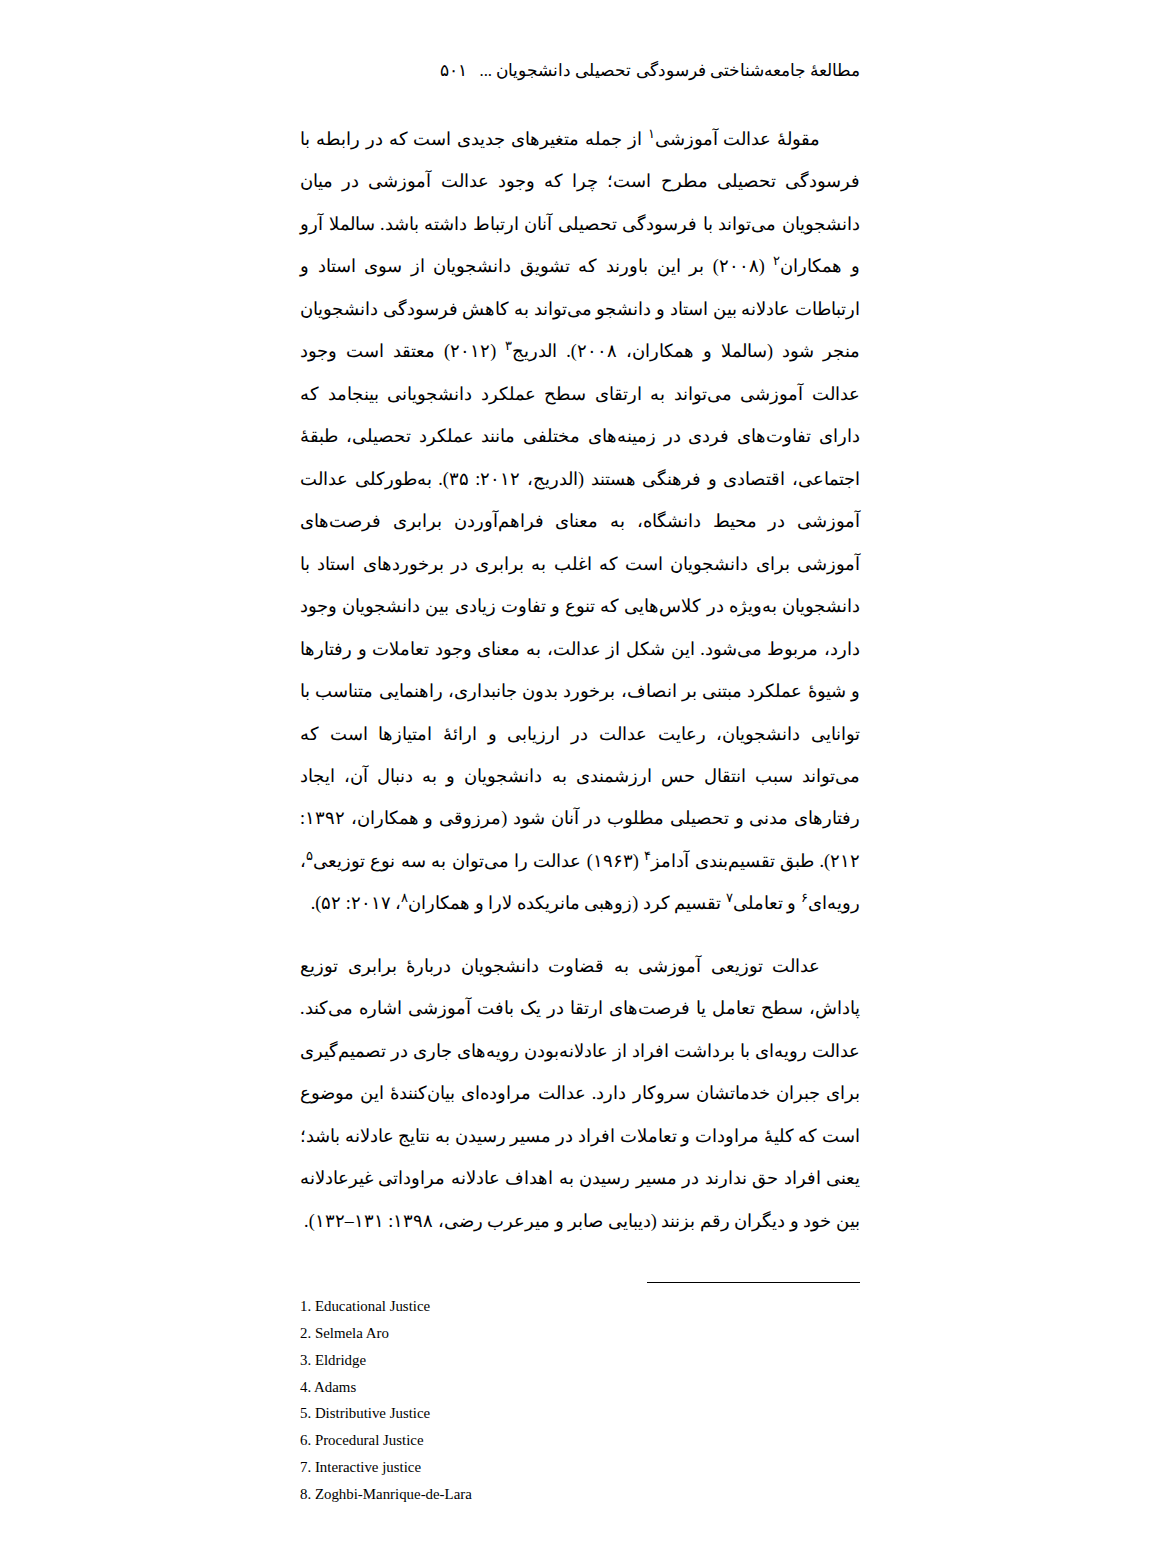مطالعۀ جامعه‌شناختی فرسودگی تحصیلی دانشجویان ... ۵۰۱
مقولۀ عدالت آموزشی۱ از جمله متغیرهای جدیدی است که در رابطه با فرسودگی تحصیلی مطرح است؛ چرا که وجود عدالت آموزشی در میان دانشجویان می‌تواند با فرسودگی تحصیلی آنان ارتباط داشته باشد. سالملا آرو و همکاران۲ (۲۰۰۸) بر این باورند که تشویق دانشجویان از سوی استاد و ارتباطات عادلانه بین استاد و دانشجو می‌تواند به کاهش فرسودگی دانشجویان منجر شود (سالملا و همکاران، ۲۰۰۸). الدریج۳ (۲۰۱۲) معتقد است وجود عدالت آموزشی می‌تواند به ارتقای سطح عملکرد دانشجویانی بینجامد که دارای تفاوت‌های فردی در زمینه‌های مختلفی مانند عملکرد تحصیلی، طبقۀ اجتماعی، اقتصادی و فرهنگی هستند (الدریج، ۲۰۱۲: ۳۵). به‌طورکلی عدالت آموزشی در محیط دانشگاه، به معنای فراهم‌آوردن برابری فرصت‌های آموزشی برای دانشجویان است که اغلب به برابری در برخوردهای استاد با دانشجویان به‌ویژه در کلاس‌هایی که تنوع و تفاوت زیادی بین دانشجویان وجود دارد، مربوط می‌شود. این شکل از عدالت، به معنای وجود تعاملات و رفتارها و شیوۀ عملکرد مبتنی بر انصاف، برخورد بدون جانبداری، راهنمایی متناسب با توانایی دانشجویان، رعایت عدالت در ارزیابی و ارائۀ امتیازها است که می‌تواند سبب انتقال حس ارزشمندی به دانشجویان و به دنبال آن، ایجاد رفتارهای مدنی و تحصیلی مطلوب در آنان شود (مرزوقی و همکاران، ۱۳۹۲: ۲۱۲). طبق تقسیم‌بندی آدامز۴ (۱۹۶۳) عدالت را می‌توان به سه نوع توزیعی۵، رویه‌ای۶ و تعاملی۷ تقسیم کرد (زوهبی مانریکده لارا و همکاران۸، ۲۰۱۷: ۵۲).
عدالت توزیعی آموزشی به قضاوت دانشجویان دربارۀ برابری توزیع پاداش، سطح تعامل یا فرصت‌های ارتقا در یک بافت آموزشی اشاره می‌کند. عدالت رویه‌ای با برداشت افراد از عادلانه‌بودن رویه‌های جاری در تصمیم‌گیری برای جبران خدماتشان سروکار دارد. عدالت مراوده‌ای بیان‌کنندۀ این موضوع است که کلیۀ مراودات و تعاملات افراد در مسیر رسیدن به نتایج عادلانه باشد؛ یعنی افراد حق ندارند در مسیر رسیدن به اهداف عادلانه مراوداتی غیرعادلانه بین خود و دیگران رقم بزنند (دیبایی صابر و میرعرب رضی، ۱۳۹۸: ۱۳۱–۱۳۲).
1. Educational Justice
2. Selmela Aro
3. Eldridge
4. Adams
5. Distributive Justice
6. Procedural Justice
7. Interactive justice
8. Zoghbi-Manrique-de-Lara